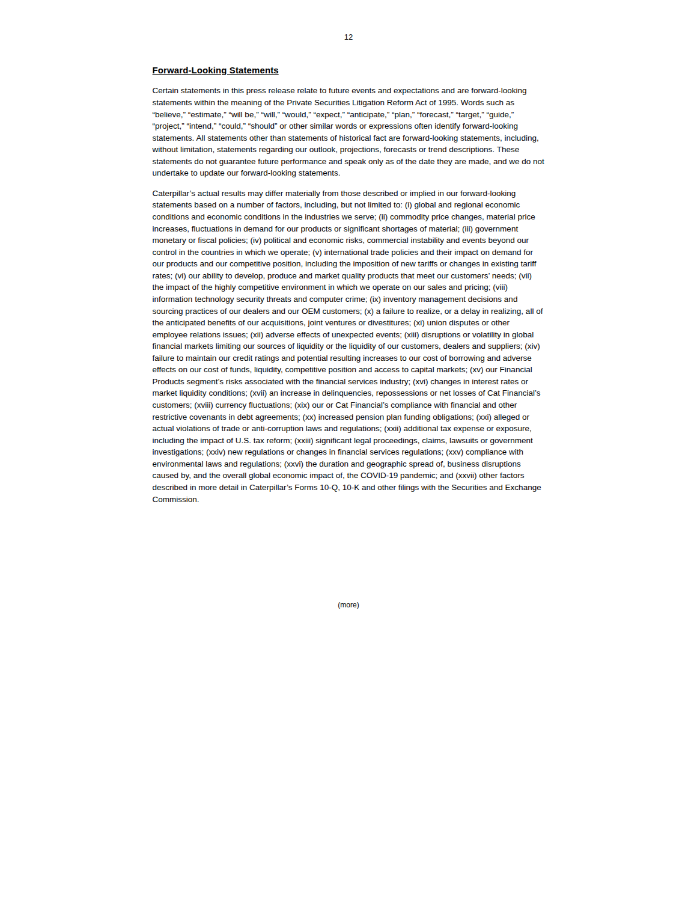12
Forward-Looking Statements
Certain statements in this press release relate to future events and expectations and are forward-looking statements within the meaning of the Private Securities Litigation Reform Act of 1995. Words such as “believe,” “estimate,” “will be,” “will,” “would,” “expect,” “anticipate,” “plan,” “forecast,” “target,” “guide,” “project,” “intend,” “could,” “should” or other similar words or expressions often identify forward-looking statements. All statements other than statements of historical fact are forward-looking statements, including, without limitation, statements regarding our outlook, projections, forecasts or trend descriptions. These statements do not guarantee future performance and speak only as of the date they are made, and we do not undertake to update our forward-looking statements.
Caterpillar’s actual results may differ materially from those described or implied in our forward-looking statements based on a number of factors, including, but not limited to: (i) global and regional economic conditions and economic conditions in the industries we serve; (ii) commodity price changes, material price increases, fluctuations in demand for our products or significant shortages of material; (iii) government monetary or fiscal policies; (iv) political and economic risks, commercial instability and events beyond our control in the countries in which we operate; (v) international trade policies and their impact on demand for our products and our competitive position, including the imposition of new tariffs or changes in existing tariff rates; (vi) our ability to develop, produce and market quality products that meet our customers’ needs; (vii) the impact of the highly competitive environment in which we operate on our sales and pricing; (viii) information technology security threats and computer crime; (ix) inventory management decisions and sourcing practices of our dealers and our OEM customers; (x) a failure to realize, or a delay in realizing, all of the anticipated benefits of our acquisitions, joint ventures or divestitures; (xi) union disputes or other employee relations issues; (xii) adverse effects of unexpected events; (xiii) disruptions or volatility in global financial markets limiting our sources of liquidity or the liquidity of our customers, dealers and suppliers; (xiv) failure to maintain our credit ratings and potential resulting increases to our cost of borrowing and adverse effects on our cost of funds, liquidity, competitive position and access to capital markets; (xv) our Financial Products segment’s risks associated with the financial services industry; (xvi) changes in interest rates or market liquidity conditions; (xvii) an increase in delinquencies, repossessions or net losses of Cat Financial’s customers; (xviii) currency fluctuations; (xix) our or Cat Financial’s compliance with financial and other restrictive covenants in debt agreements; (xx) increased pension plan funding obligations; (xxi) alleged or actual violations of trade or anti-corruption laws and regulations; (xxii) additional tax expense or exposure, including the impact of U.S. tax reform; (xxiii) significant legal proceedings, claims, lawsuits or government investigations; (xxiv) new regulations or changes in financial services regulations; (xxv) compliance with environmental laws and regulations; (xxvi) the duration and geographic spread of, business disruptions caused by, and the overall global economic impact of, the COVID-19 pandemic; and (xxvii) other factors described in more detail in Caterpillar’s Forms 10-Q, 10-K and other filings with the Securities and Exchange Commission.
(more)